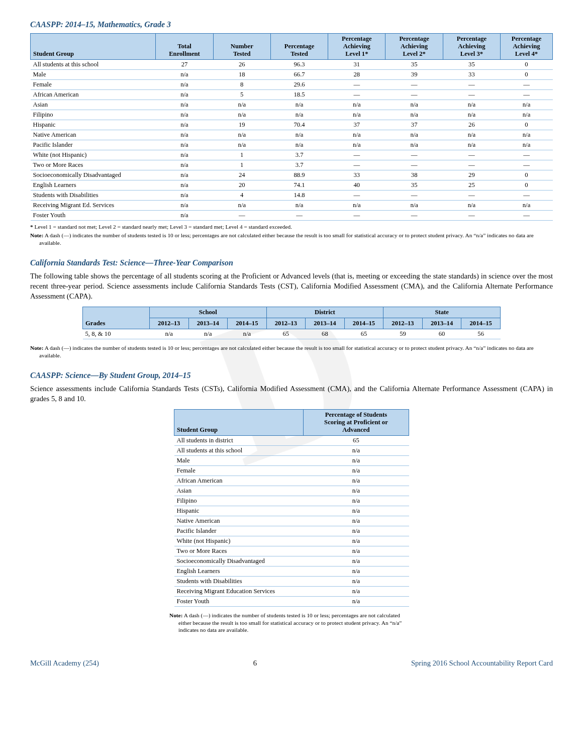D
CAASPP: 2014–15, Mathematics, Grade 3
| Student Group | Total Enrollment | Number Tested | Percentage Tested | Percentage Achieving Level 1* | Percentage Achieving Level 2* | Percentage Achieving Level 3* | Percentage Achieving Level 4* |
| --- | --- | --- | --- | --- | --- | --- | --- |
| All students at this school | 27 | 26 | 96.3 | 31 | 35 | 35 | 0 |
| Male | n/a | 18 | 66.7 | 28 | 39 | 33 | 0 |
| Female | n/a | 8 | 29.6 | — | — | — | — |
| African American | n/a | 5 | 18.5 | — | — | — | — |
| Asian | n/a | n/a | n/a | n/a | n/a | n/a | n/a |
| Filipino | n/a | n/a | n/a | n/a | n/a | n/a | n/a |
| Hispanic | n/a | 19 | 70.4 | 37 | 37 | 26 | 0 |
| Native American | n/a | n/a | n/a | n/a | n/a | n/a | n/a |
| Pacific Islander | n/a | n/a | n/a | n/a | n/a | n/a | n/a |
| White (not Hispanic) | n/a | 1 | 3.7 | — | — | — | — |
| Two or More Races | n/a | 1 | 3.7 | — | — | — | — |
| Socioeconomically Disadvantaged | n/a | 24 | 88.9 | 33 | 38 | 29 | 0 |
| English Learners | n/a | 20 | 74.1 | 40 | 35 | 25 | 0 |
| Students with Disabilities | n/a | 4 | 14.8 | — | — | — | — |
| Receiving Migrant Ed. Services | n/a | n/a | n/a | n/a | n/a | n/a | n/a |
| Foster Youth | n/a | — | — | — | — | — | — |
* Level 1 = standard not met; Level 2 = standard nearly met; Level 3 = standard met; Level 4 = standard exceeded.
Note: A dash (—) indicates the number of students tested is 10 or less; percentages are not calculated either because the result is too small for statistical accuracy or to protect student privacy. An “n/a” indicates no data are available.
California Standards Test: Science—Three-Year Comparison
The following table shows the percentage of all students scoring at the Proficient or Advanced levels (that is, meeting or exceeding the state standards) in science over the most recent three-year period. Science assessments include California Standards Tests (CST), California Modified Assessment (CMA), and the California Alternate Performance Assessment (CAPA).
| Grades | School | District | State |
| --- | --- | --- | --- |
| 2012–13 | 2013–14 | 2014–15 | 2012–13 | 2013–14 | 2014–15 | 2012–13 | 2013–14 | 2014–15 |
| 5, 8, & 10 | n/a | n/a | n/a | 65 | 68 | 65 | 59 | 60 | 56 |
Note: A dash (—) indicates the number of students tested is 10 or less; percentages are not calculated either because the result is too small for statistical accuracy or to protect student privacy. An “n/a” indicates no data are available.
CAASPP: Science—By Student Group, 2014–15
Science assessments include California Standards Tests (CSTs), California Modified Assessment (CMA), and the California Alternate Performance Assessment (CAPA) in grades 5, 8 and 10.
| Student Group | Percentage of Students Scoring at Proficient or Advanced |
| --- | --- |
| All students in district | 65 |
| All students at this school | n/a |
| Male | n/a |
| Female | n/a |
| African American | n/a |
| Asian | n/a |
| Filipino | n/a |
| Hispanic | n/a |
| Native American | n/a |
| Pacific Islander | n/a |
| White (not Hispanic) | n/a |
| Two or More Races | n/a |
| Socioeconomically Disadvantaged | n/a |
| English Learners | n/a |
| Students with Disabilities | n/a |
| Receiving Migrant Education Services | n/a |
| Foster Youth | n/a |
Note: A dash (—) indicates the number of students tested is 10 or less; percentages are not calculated either because the result is too small for statistical accuracy or to protect student privacy. An “n/a” indicates no data are available.
McGill Academy (254) 6 Spring 2016 School Accountability Report Card